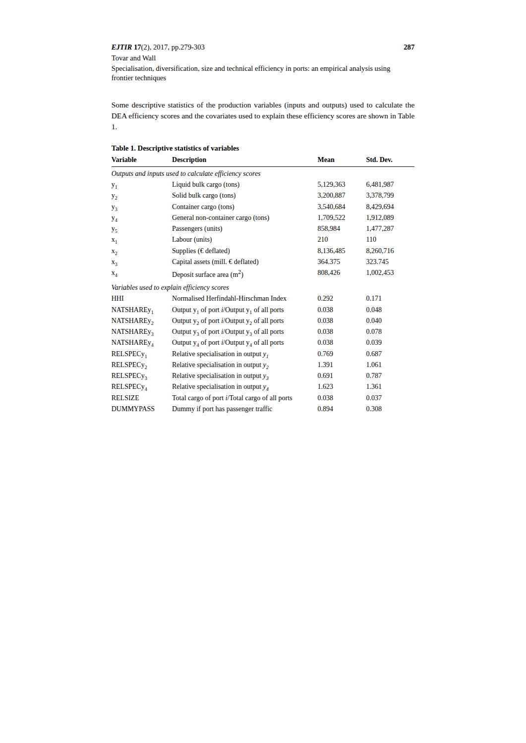EJTIR 17(2), 2017, pp.279-303
287
Tovar and Wall
Specialisation, diversification, size and technical efficiency in ports: an empirical analysis using frontier techniques
Some descriptive statistics of the production variables (inputs and outputs) used to calculate the DEA efficiency scores and the covariates used to explain these efficiency scores are shown in Table 1.
Table 1. Descriptive statistics of variables
| Variable | Description | Mean | Std. Dev. |
| --- | --- | --- | --- |
| Outputs and inputs used to calculate efficiency scores |
| y 1 | Liquid bulk cargo (tons) | 5,129,363 | 6,481,987 |
| y 2 | Solid bulk cargo (tons) | 3,200,887 | 3,378,799 |
| y 3 | Container cargo (tons) | 3,540,684 | 8,429,694 |
| y 4 | General non-container cargo (tons) | 1,709,522 | 1,912,089 |
| y 5 | Passengers (units) | 858,984 | 1,477,287 |
| x 1 | Labour (units) | 210 | 110 |
| x 2 | Supplies (€ deflated) | 8,136,485 | 8,260,716 |
| x 3 | Capital assets (mill. € deflated) | 364.375 | 323.745 |
| x 4 | Deposit surface area (m 2 ) | 808,426 | 1,002,453 |
| Variables used to explain efficiency scores |
| HHI | Normalised Herfindahl-Hirschman Index | 0.292 | 0.171 |
| NATSHAREy 1 | Output y 1 of port i /Output y 1 of all ports | 0.038 | 0.048 |
| NATSHAREy 2 | Output y 2 of port i /Output y 2 of all ports | 0.038 | 0.040 |
| NATSHAREy 3 | Output y 3 of port i /Output y 3 of all ports | 0.038 | 0.078 |
| NATSHAREy 4 | Output y 4 of port i /Output y 4 of all ports | 0.038 | 0.039 |
| RELSPECy 1 | Relative specialisation in output y 1 | 0.769 | 0.687 |
| RELSPECy 2 | Relative specialisation in output y 2 | 1.391 | 1.061 |
| RELSPECy 3 | Relative specialisation in output y 3 | 0.691 | 0.787 |
| RELSPECy 4 | Relative specialisation in output y 4 | 1.623 | 1.361 |
| RELSIZE | Total cargo of port i /Total cargo of all ports | 0.038 | 0.037 |
| DUMMYPASS | Dummy if port has passenger traffic | 0.894 | 0.308 |